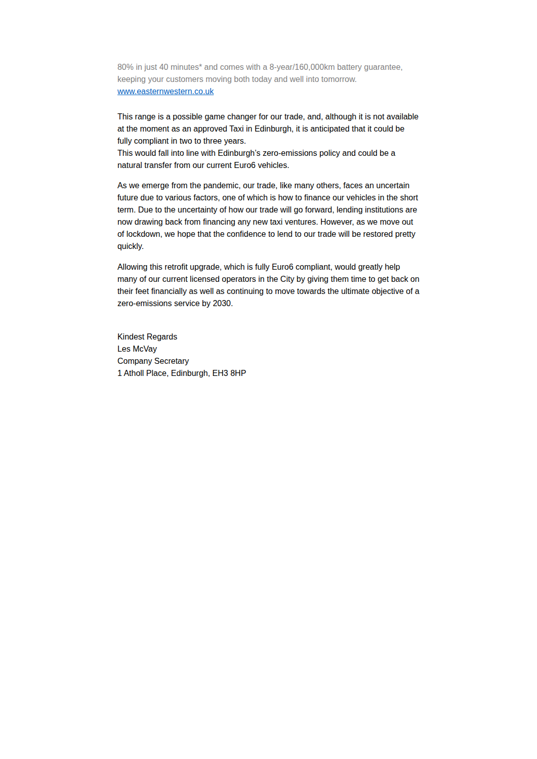80% in just 40 minutes* and comes with a 8-year/160,000km battery guarantee, keeping your customers moving both today and well into tomorrow.
www.easternwestern.co.uk
This range is a possible game changer for our trade, and, although it is not available at the moment as an approved Taxi in Edinburgh, it is anticipated that it could be fully compliant in two to three years.
This would fall into line with Edinburgh’s zero-emissions policy and could be a natural transfer from our current Euro6 vehicles.
As we emerge from the pandemic, our trade, like many others, faces an uncertain future due to various factors, one of which is how to finance our vehicles in the short term. Due to the uncertainty of how our trade will go forward, lending institutions are now drawing back from financing any new taxi ventures. However, as we move out of lockdown, we hope that the confidence to lend to our trade will be restored pretty quickly.
Allowing this retrofit upgrade, which is fully Euro6 compliant, would greatly help many of our current licensed operators in the City by giving them time to get back on their feet financially as well as continuing to move towards the ultimate objective of a zero-emissions service by 2030.
Kindest Regards Les McVay Company Secretary 1 Atholl Place, Edinburgh, EH3 8HP